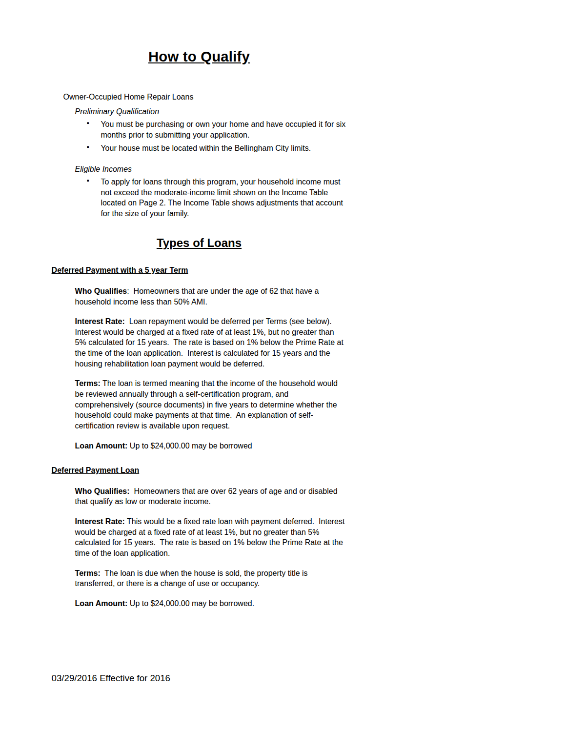How to Qualify
Owner-Occupied Home Repair Loans
Preliminary Qualification
You must be purchasing or own your home and have occupied it for six months prior to submitting your application.
Your house must be located within the Bellingham City limits.
Eligible Incomes
To apply for loans through this program, your household income must not exceed the moderate-income limit shown on the Income Table located on Page 2. The Income Table shows adjustments that account for the size of your family.
Types of Loans
Deferred Payment with a 5 year Term
Who Qualifies: Homeowners that are under the age of 62 that have a household income less than 50% AMI.
Interest Rate: Loan repayment would be deferred per Terms (see below). Interest would be charged at a fixed rate of at least 1%, but no greater than 5% calculated for 15 years. The rate is based on 1% below the Prime Rate at the time of the loan application. Interest is calculated for 15 years and the housing rehabilitation loan payment would be deferred.
Terms: The loan is termed meaning that the income of the household would be reviewed annually through a self-certification program, and comprehensively (source documents) in five years to determine whether the household could make payments at that time. An explanation of self-certification review is available upon request.
Loan Amount: Up to $24,000.00 may be borrowed
Deferred Payment Loan
Who Qualifies: Homeowners that are over 62 years of age and or disabled that qualify as low or moderate income.
Interest Rate: This would be a fixed rate loan with payment deferred. Interest would be charged at a fixed rate of at least 1%, but no greater than 5% calculated for 15 years. The rate is based on 1% below the Prime Rate at the time of the loan application.
Terms: The loan is due when the house is sold, the property title is transferred, or there is a change of use or occupancy.
Loan Amount: Up to $24,000.00 may be borrowed.
03/29/2016 Effective for 2016